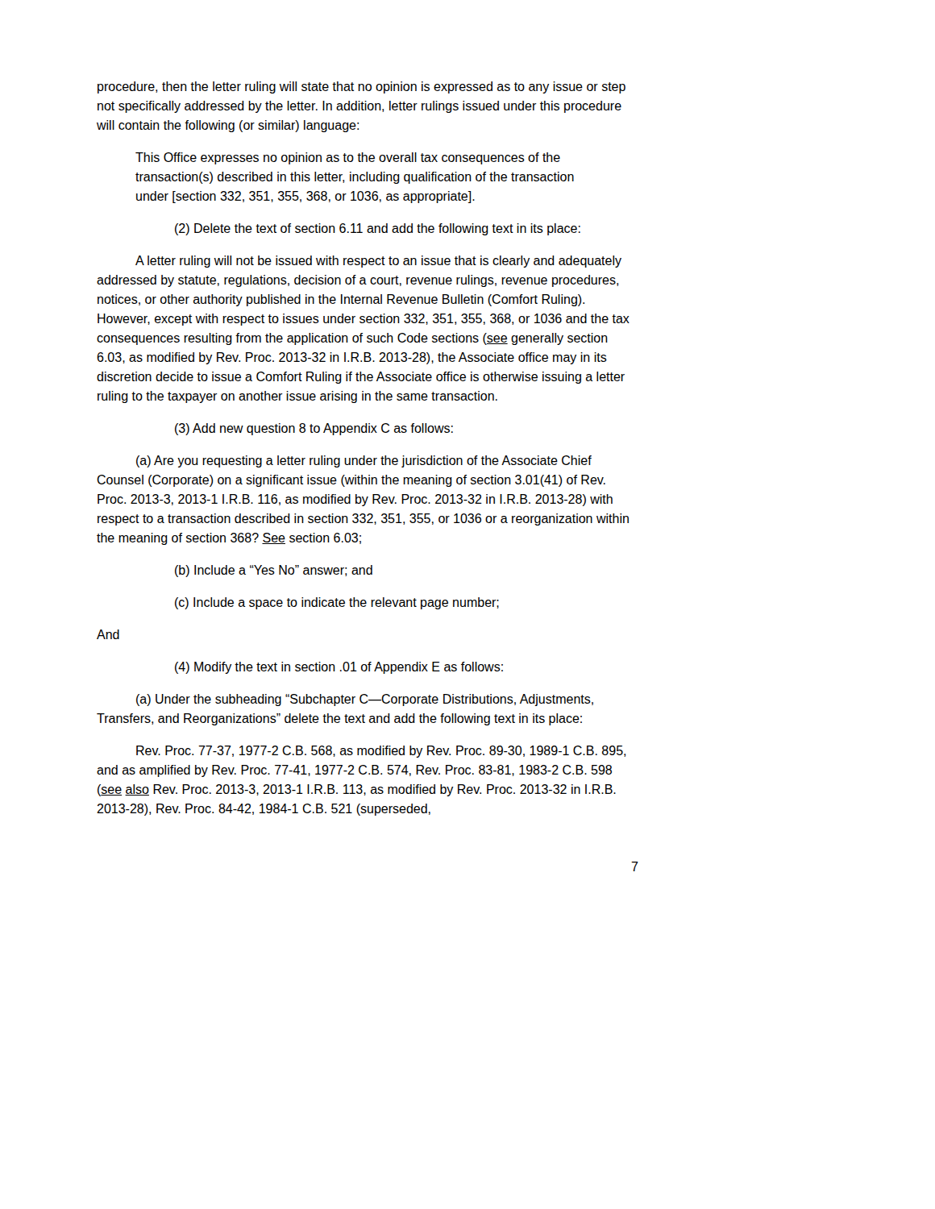procedure, then the letter ruling will state that no opinion is expressed as to any issue or step not specifically addressed by the letter. In addition, letter rulings issued under this procedure will contain the following (or similar) language:
This Office expresses no opinion as to the overall tax consequences of the transaction(s) described in this letter, including qualification of the transaction under [section 332, 351, 355, 368, or 1036, as appropriate].
(2) Delete the text of section 6.11 and add the following text in its place:
A letter ruling will not be issued with respect to an issue that is clearly and adequately addressed by statute, regulations, decision of a court, revenue rulings, revenue procedures, notices, or other authority published in the Internal Revenue Bulletin (Comfort Ruling). However, except with respect to issues under section 332, 351, 355, 368, or 1036 and the tax consequences resulting from the application of such Code sections (see generally section 6.03, as modified by Rev. Proc. 2013-32 in I.R.B. 2013-28), the Associate office may in its discretion decide to issue a Comfort Ruling if the Associate office is otherwise issuing a letter ruling to the taxpayer on another issue arising in the same transaction.
(3) Add new question 8 to Appendix C as follows:
(a) Are you requesting a letter ruling under the jurisdiction of the Associate Chief Counsel (Corporate) on a significant issue (within the meaning of section 3.01(41) of Rev. Proc. 2013-3, 2013-1 I.R.B. 116, as modified by Rev. Proc. 2013-32 in I.R.B. 2013-28) with respect to a transaction described in section 332, 351, 355, or 1036 or a reorganization within the meaning of section 368? See section 6.03;
(b) Include a “Yes No” answer; and
(c) Include a space to indicate the relevant page number;
And
(4) Modify the text in section .01 of Appendix E as follows:
(a) Under the subheading “Subchapter C—Corporate Distributions, Adjustments, Transfers, and Reorganizations” delete the text and add the following text in its place:
Rev. Proc. 77-37, 1977-2 C.B. 568, as modified by Rev. Proc. 89-30, 1989-1 C.B. 895, and as amplified by Rev. Proc. 77-41, 1977-2 C.B. 574, Rev. Proc. 83-81, 1983-2 C.B. 598 (see also Rev. Proc. 2013-3, 2013-1 I.R.B. 113, as modified by Rev. Proc. 2013-32 in I.R.B. 2013-28), Rev. Proc. 84-42, 1984-1 C.B. 521 (superseded,
7